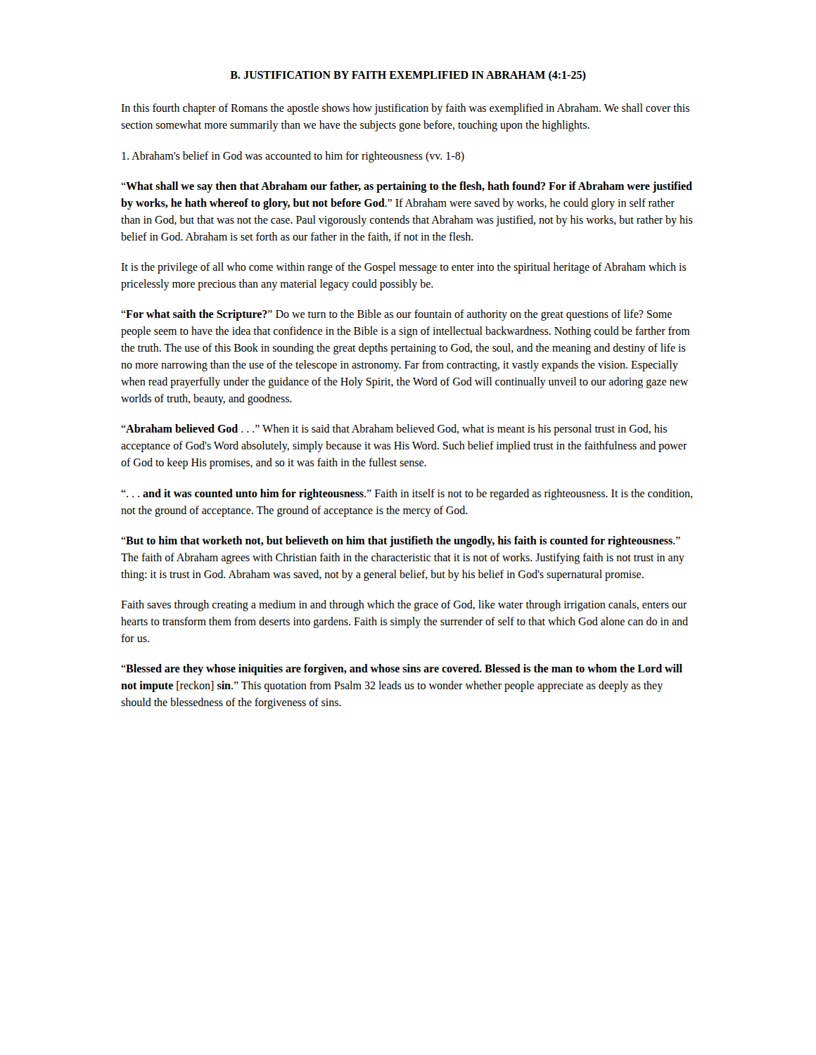B. JUSTIFICATION BY FAITH EXEMPLIFIED IN ABRAHAM (4:1-25)
In this fourth chapter of Romans the apostle shows how justification by faith was exemplified in Abraham. We shall cover this section somewhat more summarily than we have the subjects gone before, touching upon the highlights.
1. Abraham's belief in God was accounted to him for righteousness (vv. 1-8)
“What shall we say then that Abraham our father, as pertaining to the flesh, hath found? For if Abraham were justified by works, he hath whereof to glory, but not before God.” If Abraham were saved by works, he could glory in self rather than in God, but that was not the case. Paul vigorously contends that Abraham was justified, not by his works, but rather by his belief in God. Abraham is set forth as our father in the faith, if not in the flesh.
It is the privilege of all who come within range of the Gospel message to enter into the spiritual heritage of Abraham which is pricelessly more precious than any material legacy could possibly be.
“For what saith the Scripture?” Do we turn to the Bible as our fountain of authority on the great questions of life? Some people seem to have the idea that confidence in the Bible is a sign of intellectual backwardness. Nothing could be farther from the truth. The use of this Book in sounding the great depths pertaining to God, the soul, and the meaning and destiny of life is no more narrowing than the use of the telescope in astronomy. Far from contracting, it vastly expands the vision. Especially when read prayerfully under the guidance of the Holy Spirit, the Word of God will continually unveil to our adoring gaze new worlds of truth, beauty, and goodness.
“Abraham believed God . . .” When it is said that Abraham believed God, what is meant is his personal trust in God, his acceptance of God's Word absolutely, simply because it was His Word. Such belief implied trust in the faithfulness and power of God to keep His promises, and so it was faith in the fullest sense.
“. . . and it was counted unto him for righteousness.” Faith in itself is not to be regarded as righteousness. It is the condition, not the ground of acceptance. The ground of acceptance is the mercy of God.
“But to him that worketh not, but believeth on him that justifieth the ungodly, his faith is counted for righteousness.” The faith of Abraham agrees with Christian faith in the characteristic that it is not of works. Justifying faith is not trust in any thing: it is trust in God. Abraham was saved, not by a general belief, but by his belief in God's supernatural promise.
Faith saves through creating a medium in and through which the grace of God, like water through irrigation canals, enters our hearts to transform them from deserts into gardens. Faith is simply the surrender of self to that which God alone can do in and for us.
“Blessed are they whose iniquities are forgiven, and whose sins are covered. Blessed is the man to whom the Lord will not impute [reckon] sin.” This quotation from Psalm 32 leads us to wonder whether people appreciate as deeply as they should the blessedness of the forgiveness of sins.